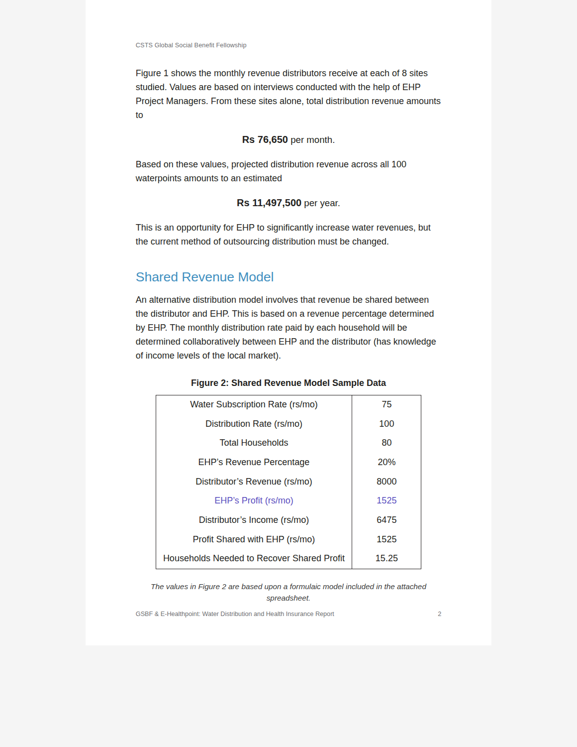CSTS Global Social Benefit Fellowship
Figure 1 shows the monthly revenue distributors receive at each of 8 sites studied. Values are based on interviews conducted with the help of EHP Project Managers. From these sites alone, total distribution revenue amounts to
Rs 76,650 per month.
Based on these values, projected distribution revenue across all 100 waterpoints amounts to an estimated
Rs 11,497,500 per year.
This is an opportunity for EHP to significantly increase water revenues, but the current method of outsourcing distribution must be changed.
Shared Revenue Model
An alternative distribution model involves that revenue be shared between the distributor and EHP. This is based on a revenue percentage determined by EHP. The monthly distribution rate paid by each household will be determined collaboratively between EHP and the distributor (has knowledge of income levels of the local market).
Figure 2: Shared Revenue Model Sample Data
| Water Subscription Rate (rs/mo) | 75 |
| Distribution Rate (rs/mo) | 100 |
| Total Households | 80 |
| EHP’s Revenue Percentage | 20% |
| Distributor’s Revenue (rs/mo) | 8000 |
| EHP’s Profit (rs/mo) | 1525 |
| Distributor’s Income (rs/mo) | 6475 |
| Profit Shared with EHP (rs/mo) | 1525 |
| Households Needed to Recover Shared Profit | 15.25 |
The values in Figure 2 are based upon a formulaic model included in the attached spreadsheet.
GSBF & E-Healthpoint: Water Distribution and Health Insurance Report 2